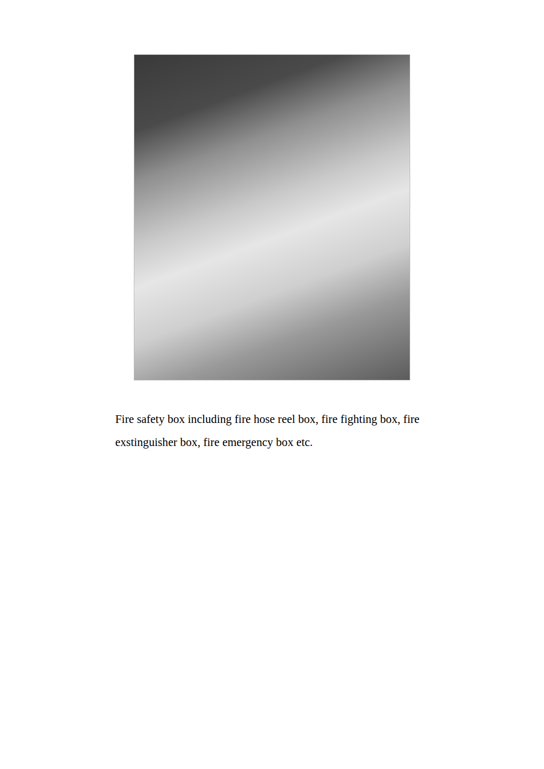Fire safety box including fire hose reel box, fire fighting box, fire exstinguisher box, fire emergency box etc.